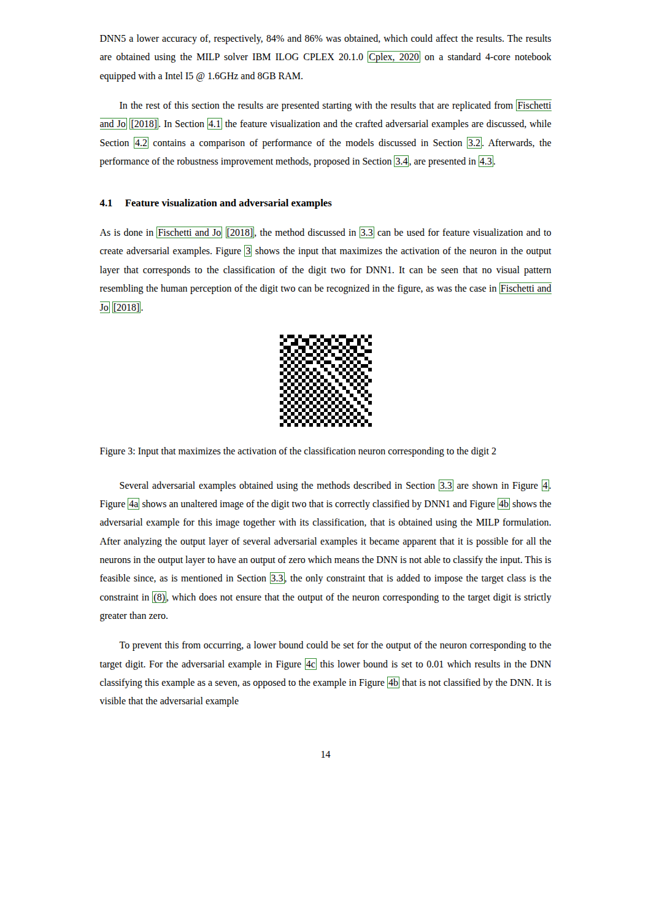DNN5 a lower accuracy of, respectively, 84% and 86% was obtained, which could affect the results. The results are obtained using the MILP solver IBM ILOG CPLEX 20.1.0 Cplex, 2020 on a standard 4-core notebook equipped with a Intel I5 @ 1.6GHz and 8GB RAM.
In the rest of this section the results are presented starting with the results that are replicated from Fischetti and Jo [2018]. In Section 4.1 the feature visualization and the crafted adversarial examples are discussed, while Section 4.2 contains a comparison of performance of the models discussed in Section 3.2. Afterwards, the performance of the robustness improvement methods, proposed in Section 3.4, are presented in 4.3.
4.1 Feature visualization and adversarial examples
As is done in Fischetti and Jo [2018], the method discussed in 3.3 can be used for feature visualization and to create adversarial examples. Figure 3 shows the input that maximizes the activation of the neuron in the output layer that corresponds to the classification of the digit two for DNN1. It can be seen that no visual pattern resembling the human perception of the digit two can be recognized in the figure, as was the case in Fischetti and Jo [2018].
Figure 3: Input that maximizes the activation of the classification neuron corresponding to the digit 2
Several adversarial examples obtained using the methods described in Section 3.3 are shown in Figure 4. Figure 4a shows an unaltered image of the digit two that is correctly classified by DNN1 and Figure 4b shows the adversarial example for this image together with its classification, that is obtained using the MILP formulation. After analyzing the output layer of several adversarial examples it became apparent that it is possible for all the neurons in the output layer to have an output of zero which means the DNN is not able to classify the input. This is feasible since, as is mentioned in Section 3.3, the only constraint that is added to impose the target class is the constraint in (8), which does not ensure that the output of the neuron corresponding to the target digit is strictly greater than zero.
To prevent this from occurring, a lower bound could be set for the output of the neuron corresponding to the target digit. For the adversarial example in Figure 4c this lower bound is set to 0.01 which results in the DNN classifying this example as a seven, as opposed to the example in Figure 4b that is not classified by the DNN. It is visible that the adversarial example
14